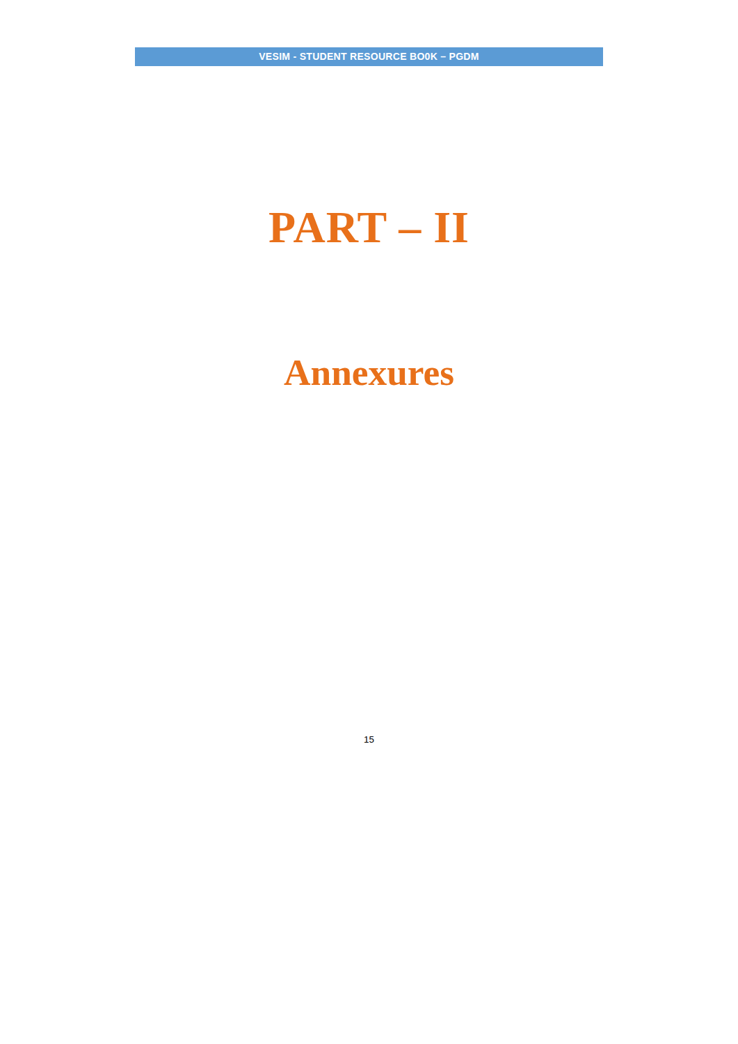VESIM - STUDENT RESOURCE BO0K – PGDM
PART – II
Annexures
15